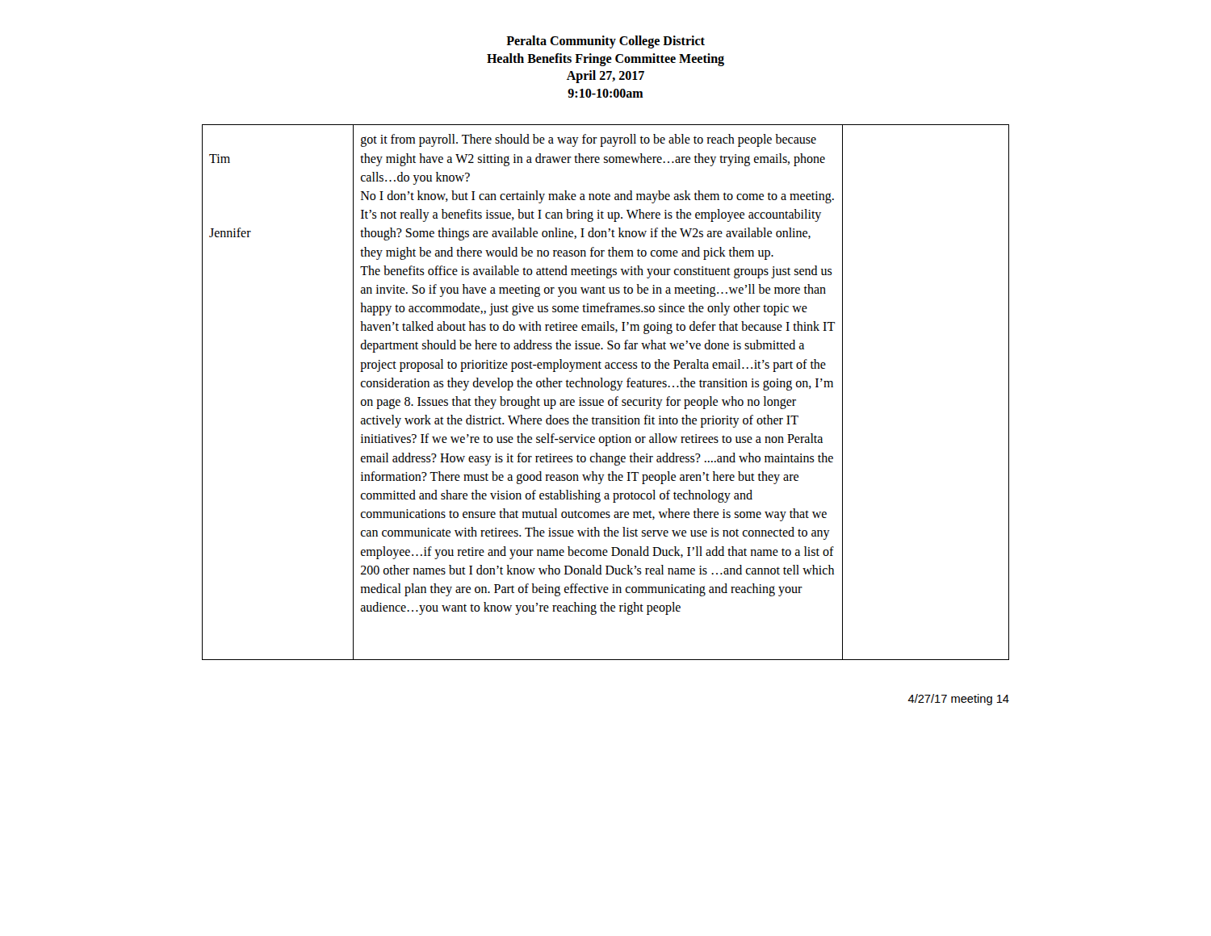Peralta Community College District
Health Benefits Fringe Committee Meeting
April 27, 2017
9:10-10:00am
| Tim Jennifer | got it from payroll. There should be a way for payroll to be able to reach people because they might have a W2 sitting in a drawer there somewhere…are they trying emails, phone calls…do you know? No I don’t know, but I can certainly make a note and maybe ask them to come to a meeting. It’s not really a benefits issue, but I can bring it up. Where is the employee accountability though? Some things are available online, I don’t know if the W2s are available online, they might be and there would be no reason for them to come and pick them up. The benefits office is available to attend meetings with your constituent groups just send us an invite. So if you have a meeting or you want us to be in a meeting…we’ll be more than happy to accommodate,, just give us some timeframes.so since the only other topic we haven’t talked about has to do with retiree emails, I’m going to defer that because I think IT department should be here to address the issue. So far what we’ve done is submitted a project proposal to prioritize post-employment access to the Peralta email…it’s part of the consideration as they develop the other technology features…the transition is going on, I’m on page 8. Issues that they brought up are issue of security for people who no longer actively work at the district. Where does the transition fit into the priority of other IT initiatives? If we we’re to use the self-service option or allow retirees to use a non Peralta email address? How easy is it for retirees to change their address? ....and who maintains the information? There must be a good reason why the IT people aren’t here but they are committed and share the vision of establishing a protocol of technology and communications to ensure that mutual outcomes are met, where there is some way that we can communicate with retirees. The issue with the list serve we use is not connected to any employee…if you retire and your name become Donald Duck, I’ll add that name to a list of 200 other names but I don’t know who Donald Duck’s real name is …and cannot tell which medical plan they are on. Part of being effective in communicating and reaching your audience…you want to know you’re reaching the right people | |
4/27/17 meeting 14